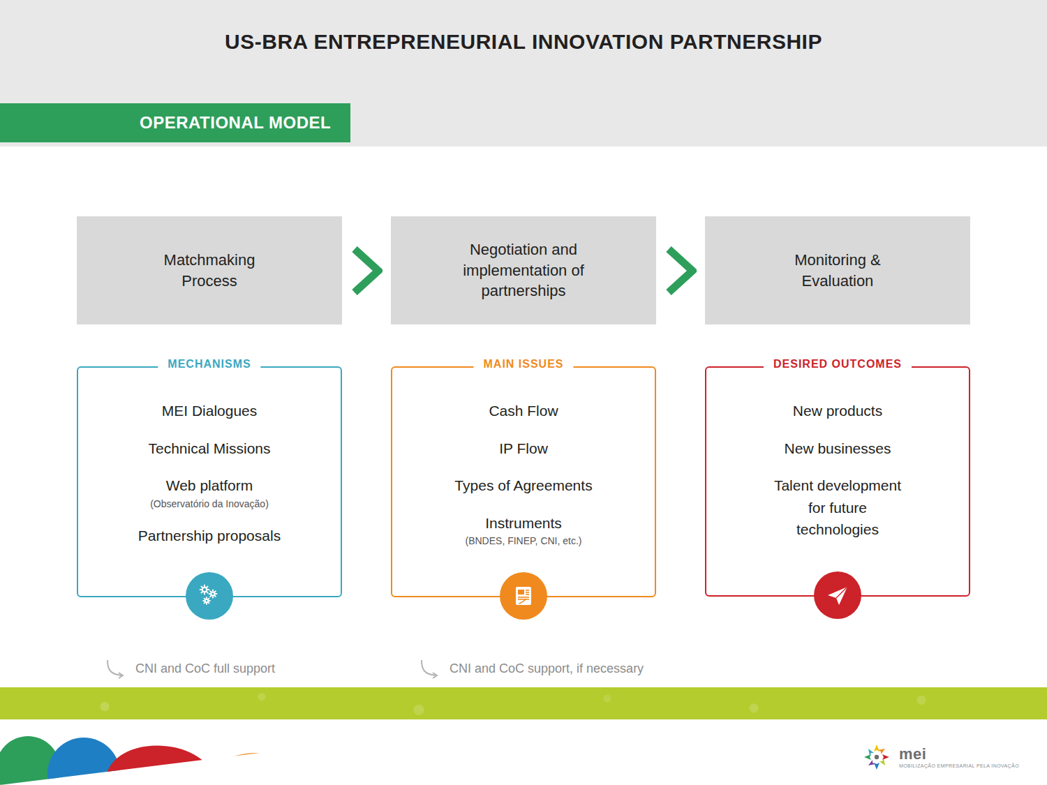US-BRA Entrepreneurial Innovation Partnership
Operational Model
Matchmaking
Process
Negotiation and
implementation of
partnerships
Monitoring &
Evaluation
Mechanisms
MEI Dialogues
Technical Missions
Web platform (Observatório da Inovação)
Partnership proposals
Main Issues
Cash Flow
IP Flow
Types of Agreements
Instruments (BNDES, FINEP, CNI, etc.)
Desired Outcomes
New products
New businesses
Talent development
for future
technologies
CNI and CoC full support
CNI and CoC support, if necessary
mei
Mobilização Empresarial pela Inovação